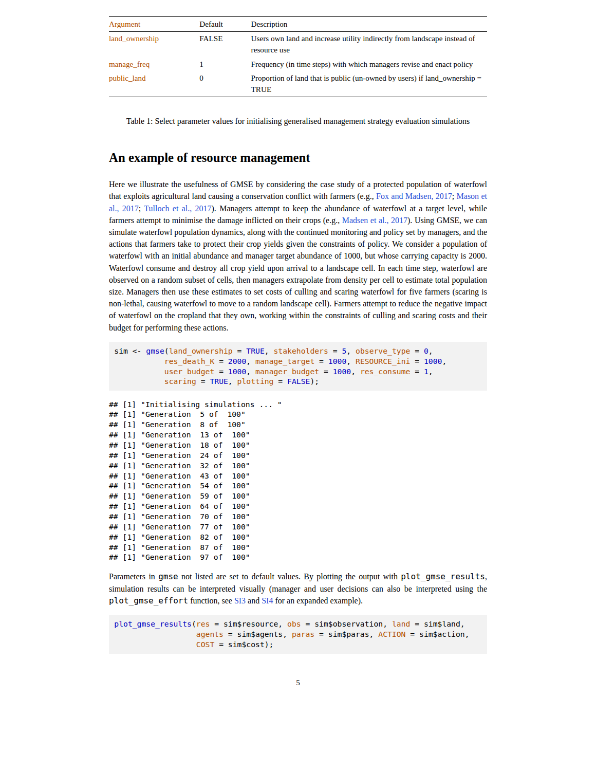| Argument | Default | Description |
| --- | --- | --- |
| land_ownership | FALSE | Users own land and increase utility indirectly from landscape instead of resource use |
| manage_freq | 1 | Frequency (in time steps) with which managers revise and enact policy |
| public_land | 0 | Proportion of land that is public (un-owned by users) if land_ownership = TRUE |
Table 1: Select parameter values for initialising generalised management strategy evaluation simulations
An example of resource management
Here we illustrate the usefulness of GMSE by considering the case study of a protected population of waterfowl that exploits agricultural land causing a conservation conflict with farmers (e.g., Fox and Madsen, 2017; Mason et al., 2017; Tulloch et al., 2017). Managers attempt to keep the abundance of waterfowl at a target level, while farmers attempt to minimise the damage inflicted on their crops (e.g., Madsen et al., 2017). Using GMSE, we can simulate waterfowl population dynamics, along with the continued monitoring and policy set by managers, and the actions that farmers take to protect their crop yields given the constraints of policy. We consider a population of waterfowl with an initial abundance and manager target abundance of 1000, but whose carrying capacity is 2000. Waterfowl consume and destroy all crop yield upon arrival to a landscape cell. In each time step, waterfowl are observed on a random subset of cells, then managers extrapolate from density per cell to estimate total population size. Managers then use these estimates to set costs of culling and scaring waterfowl for five farmers (scaring is non-lethal, causing waterfowl to move to a random landscape cell). Farmers attempt to reduce the negative impact of waterfowl on the cropland that they own, working within the constraints of culling and scaring costs and their budget for performing these actions.
sim <- gmse(land_ownership = TRUE, stakeholders = 5, observe_type = 0,
           res_death_K = 2000, manage_target = 1000, RESOURCE_ini = 1000,
           user_budget = 1000, manager_budget = 1000, res_consume = 1,
           scaring = TRUE, plotting = FALSE);
## [1] "Initialising simulations ... "
## [1] "Generation  5 of  100"
## [1] "Generation  8 of  100"
## [1] "Generation  13 of  100"
## [1] "Generation  18 of  100"
## [1] "Generation  24 of  100"
## [1] "Generation  32 of  100"
## [1] "Generation  43 of  100"
## [1] "Generation  54 of  100"
## [1] "Generation  59 of  100"
## [1] "Generation  64 of  100"
## [1] "Generation  70 of  100"
## [1] "Generation  77 of  100"
## [1] "Generation  82 of  100"
## [1] "Generation  87 of  100"
## [1] "Generation  97 of  100"
Parameters in gmse not listed are set to default values. By plotting the output with plot_gmse_results, simulation results can be interpreted visually (manager and user decisions can also be interpreted using the plot_gmse_effort function, see SI3 and SI4 for an expanded example).
plot_gmse_results(res = sim$resource, obs = sim$observation, land = sim$land,
                  agents = sim$agents, paras = sim$paras, ACTION = sim$action,
                  COST = sim$cost);
5